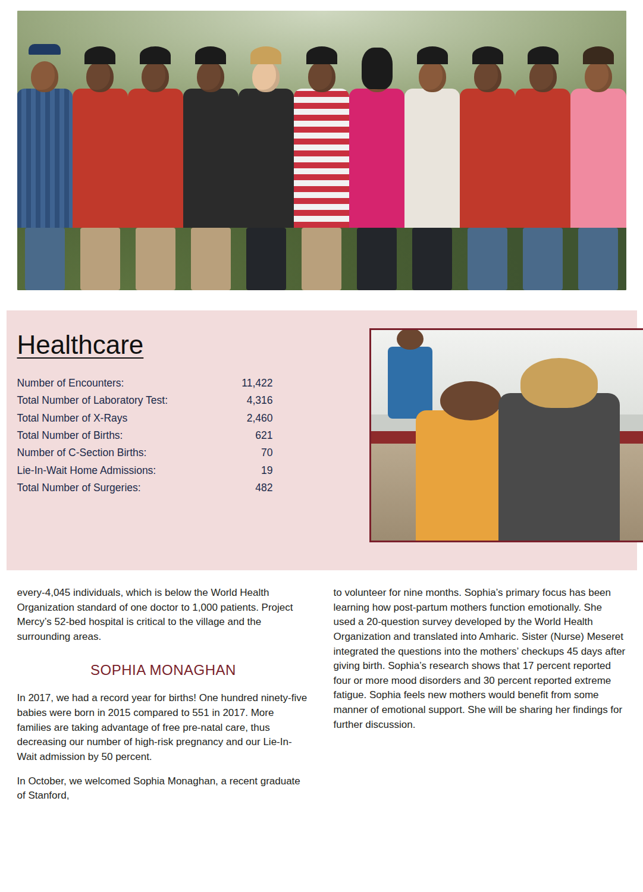Healthcare
| Number of Encounters: | 11,422 |
| Total Number of Laboratory Test: | 4,316 |
| Total Number of X-Rays | 2,460 |
| Total Number of Births: | 621 |
| Number of C-Section Births: | 70 |
| Lie-In-Wait Home Admissions: | 19 |
| Total Number of Surgeries: | 482 |
every-4,045 individuals, which is below the World Health Organization standard of one doctor to 1,000 patients. Project Mercy’s 52-bed hospital is critical to the village and the surrounding areas.
SOPHIA MONAGHAN
In 2017, we had a record year for births! One hundred ninety-five babies were born in 2015 compared to 551 in 2017. More families are taking advantage of free pre-natal care, thus decreasing our number of high-risk pregnancy and our Lie-In-Wait admission by 50 percent.
In October, we welcomed Sophia Monaghan, a recent graduate of Stanford,
to volunteer for nine months. Sophia’s primary focus has been learning how post-partum mothers function emotionally. She used a 20-question survey developed by the World Health Organization and translated into Amharic. Sister (Nurse) Meseret integrated the questions into the mothers’ checkups 45 days after giving birth. Sophia’s research shows that 17 percent reported four or more mood disorders and 30 percent reported extreme fatigue. Sophia feels new mothers would benefit from some manner of emotional support. She will be sharing her findings for further discussion.